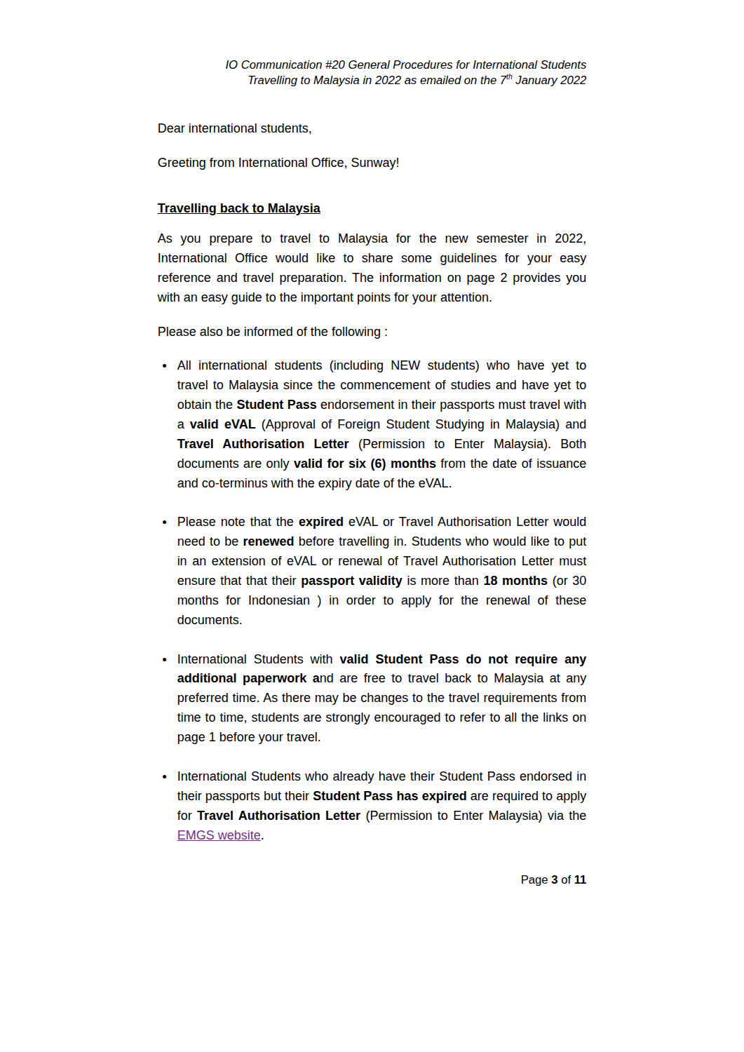IO Communication #20 General Procedures for International Students Travelling to Malaysia in 2022 as emailed on the 7th January 2022
Dear international students,
Greeting from International Office, Sunway!
Travelling back to Malaysia
As you prepare to travel to Malaysia for the new semester in 2022, International Office would like to share some guidelines for your easy reference and travel preparation. The information on page 2 provides you with an easy guide to the important points for your attention.
Please also be informed of the following :
All international students (including NEW students) who have yet to travel to Malaysia since the commencement of studies and have yet to obtain the Student Pass endorsement in their passports must travel with a valid eVAL (Approval of Foreign Student Studying in Malaysia) and Travel Authorisation Letter (Permission to Enter Malaysia). Both documents are only valid for six (6) months from the date of issuance and co-terminus with the expiry date of the eVAL.
Please note that the expired eVAL or Travel Authorisation Letter would need to be renewed before travelling in. Students who would like to put in an extension of eVAL or renewal of Travel Authorisation Letter must ensure that that their passport validity is more than 18 months (or 30 months for Indonesian ) in order to apply for the renewal of these documents.
International Students with valid Student Pass do not require any additional paperwork and are free to travel back to Malaysia at any preferred time. As there may be changes to the travel requirements from time to time, students are strongly encouraged to refer to all the links on page 1 before your travel.
International Students who already have their Student Pass endorsed in their passports but their Student Pass has expired are required to apply for Travel Authorisation Letter (Permission to Enter Malaysia) via the EMGS website.
Page 3 of 11